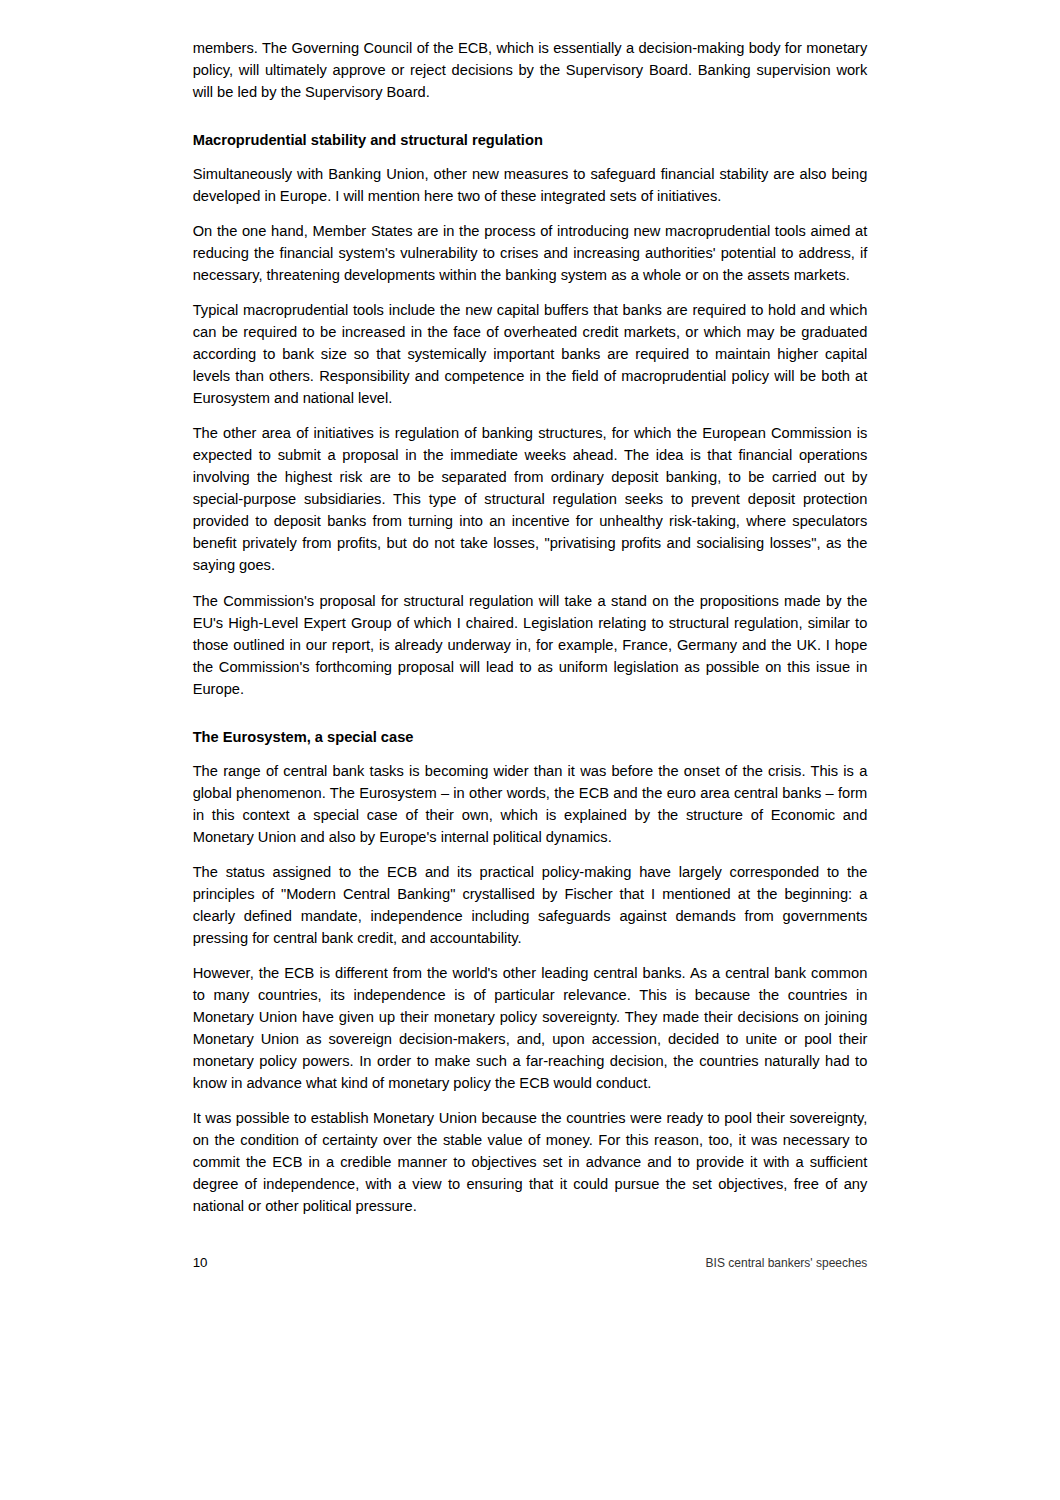members. The Governing Council of the ECB, which is essentially a decision-making body for monetary policy, will ultimately approve or reject decisions by the Supervisory Board. Banking supervision work will be led by the Supervisory Board.
Macroprudential stability and structural regulation
Simultaneously with Banking Union, other new measures to safeguard financial stability are also being developed in Europe. I will mention here two of these integrated sets of initiatives.
On the one hand, Member States are in the process of introducing new macroprudential tools aimed at reducing the financial system's vulnerability to crises and increasing authorities' potential to address, if necessary, threatening developments within the banking system as a whole or on the assets markets.
Typical macroprudential tools include the new capital buffers that banks are required to hold and which can be required to be increased in the face of overheated credit markets, or which may be graduated according to bank size so that systemically important banks are required to maintain higher capital levels than others. Responsibility and competence in the field of macroprudential policy will be both at Eurosystem and national level.
The other area of initiatives is regulation of banking structures, for which the European Commission is expected to submit a proposal in the immediate weeks ahead. The idea is that financial operations involving the highest risk are to be separated from ordinary deposit banking, to be carried out by special-purpose subsidiaries. This type of structural regulation seeks to prevent deposit protection provided to deposit banks from turning into an incentive for unhealthy risk-taking, where speculators benefit privately from profits, but do not take losses, "privatising profits and socialising losses", as the saying goes.
The Commission's proposal for structural regulation will take a stand on the propositions made by the EU's High-Level Expert Group of which I chaired. Legislation relating to structural regulation, similar to those outlined in our report, is already underway in, for example, France, Germany and the UK. I hope the Commission's forthcoming proposal will lead to as uniform legislation as possible on this issue in Europe.
The Eurosystem, a special case
The range of central bank tasks is becoming wider than it was before the onset of the crisis. This is a global phenomenon. The Eurosystem – in other words, the ECB and the euro area central banks – form in this context a special case of their own, which is explained by the structure of Economic and Monetary Union and also by Europe's internal political dynamics.
The status assigned to the ECB and its practical policy-making have largely corresponded to the principles of "Modern Central Banking" crystallised by Fischer that I mentioned at the beginning: a clearly defined mandate, independence including safeguards against demands from governments pressing for central bank credit, and accountability.
However, the ECB is different from the world's other leading central banks. As a central bank common to many countries, its independence is of particular relevance. This is because the countries in Monetary Union have given up their monetary policy sovereignty. They made their decisions on joining Monetary Union as sovereign decision-makers, and, upon accession, decided to unite or pool their monetary policy powers. In order to make such a far-reaching decision, the countries naturally had to know in advance what kind of monetary policy the ECB would conduct.
It was possible to establish Monetary Union because the countries were ready to pool their sovereignty, on the condition of certainty over the stable value of money. For this reason, too, it was necessary to commit the ECB in a credible manner to objectives set in advance and to provide it with a sufficient degree of independence, with a view to ensuring that it could pursue the set objectives, free of any national or other political pressure.
10 BIS central bankers' speeches